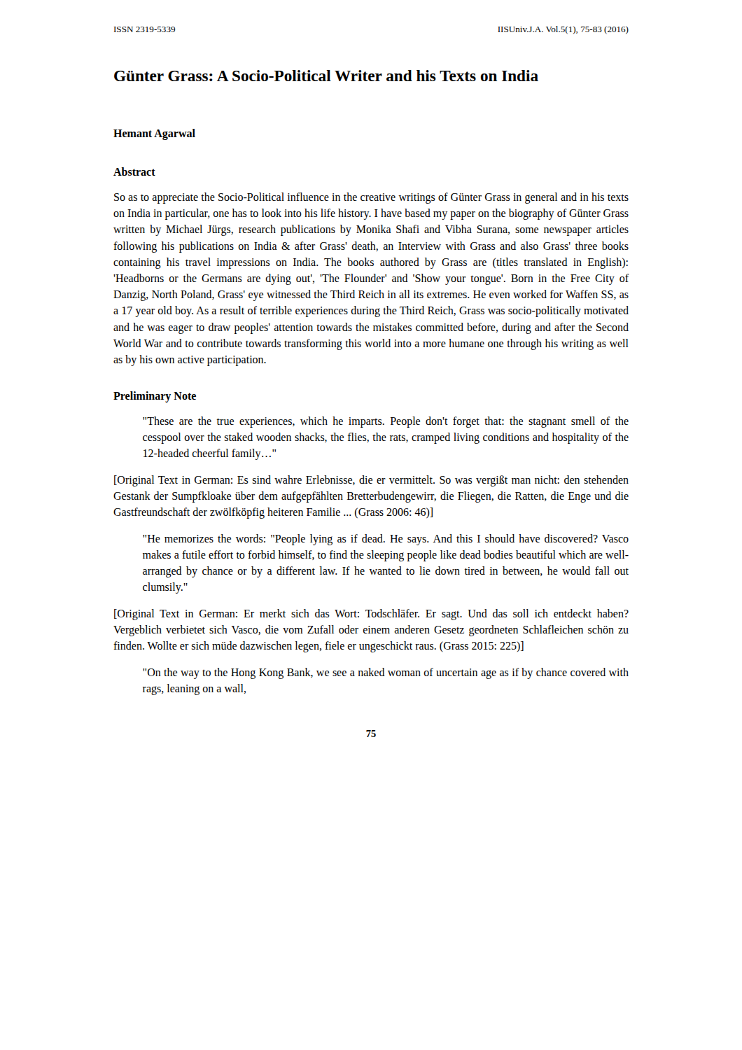ISSN 2319-5339 IISUniv.J.A. Vol.5(1), 75-83 (2016)
Günter Grass: A Socio-Political Writer and his Texts on India
Hemant Agarwal
Abstract
So as to appreciate the Socio-Political influence in the creative writings of Günter Grass in general and in his texts on India in particular, one has to look into his life history. I have based my paper on the biography of Günter Grass written by Michael Jürgs, research publications by Monika Shafi and Vibha Surana, some newspaper articles following his publications on India & after Grass' death, an Interview with Grass and also Grass' three books containing his travel impressions on India. The books authored by Grass are (titles translated in English): 'Headborns or the Germans are dying out', 'The Flounder' and 'Show your tongue'. Born in the Free City of Danzig, North Poland, Grass' eye witnessed the Third Reich in all its extremes. He even worked for Waffen SS, as a 17 year old boy. As a result of terrible experiences during the Third Reich, Grass was socio-politically motivated and he was eager to draw peoples' attention towards the mistakes committed before, during and after the Second World War and to contribute towards transforming this world into a more humane one through his writing as well as by his own active participation.
Preliminary Note
"These are the true experiences, which he imparts. People don't forget that: the stagnant smell of the cesspool over the staked wooden shacks, the flies, the rats, cramped living conditions and hospitality of the 12-headed cheerful family…"
[Original Text in German: Es sind wahre Erlebnisse, die er vermittelt. So was vergißt man nicht: den stehenden Gestank der Sumpfkloake über dem aufgepfählten Bretterbudengewirr, die Fliegen, die Ratten, die Enge und die Gastfreundschaft der zwölfköpfig heiteren Familie ... (Grass 2006: 46)]
"He memorizes the words: "People lying as if dead. He says. And this I should have discovered? Vasco makes a futile effort to forbid himself, to find the sleeping people like dead bodies beautiful which are well-arranged by chance or by a different law. If he wanted to lie down tired in between, he would fall out clumsily."
[Original Text in German: Er merkt sich das Wort: Todschläfer. Er sagt. Und das soll ich entdeckt haben? Vergeblich verbietet sich Vasco, die vom Zufall oder einem anderen Gesetz geordneten Schlafleichen schön zu finden. Wollte er sich müde dazwischen legen, fiele er ungeschickt raus. (Grass 2015: 225)]
"On the way to the Hong Kong Bank, we see a naked woman of uncertain age as if by chance covered with rags, leaning on a wall,
75